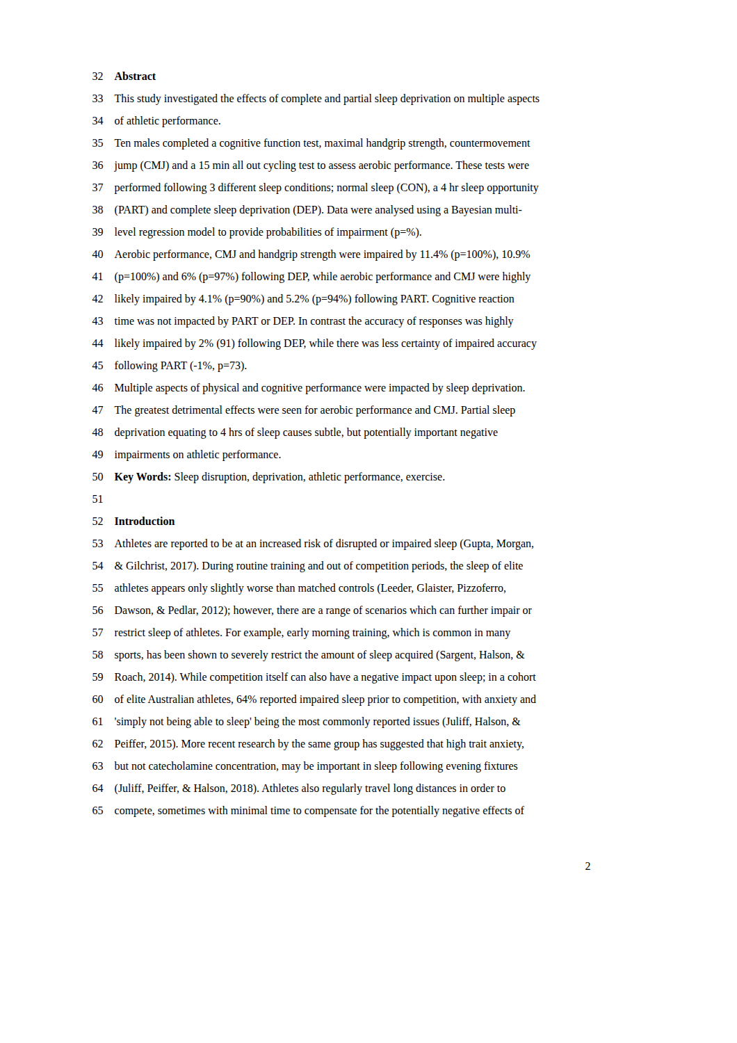Abstract
This study investigated the effects of complete and partial sleep deprivation on multiple aspects
of athletic performance.
Ten males completed a cognitive function test, maximal handgrip strength, countermovement
jump (CMJ) and a 15 min all out cycling test to assess aerobic performance. These tests were
performed following 3 different sleep conditions; normal sleep (CON), a 4 hr sleep opportunity
(PART) and complete sleep deprivation (DEP). Data were analysed using a Bayesian multi-
level regression model to provide probabilities of impairment (p=%).
Aerobic performance, CMJ and handgrip strength were impaired by 11.4% (p=100%), 10.9%
(p=100%) and 6% (p=97%) following DEP, while aerobic performance and CMJ were highly
likely impaired by 4.1% (p=90%) and 5.2% (p=94%) following PART. Cognitive reaction
time was not impacted by PART or DEP. In contrast the accuracy of responses was highly
likely impaired by 2% (91) following DEP, while there was less certainty of impaired accuracy
following PART (-1%, p=73).
Multiple aspects of physical and cognitive performance were impacted by sleep deprivation.
The greatest detrimental effects were seen for aerobic performance and CMJ. Partial sleep
deprivation equating to 4 hrs of sleep causes subtle, but potentially important negative
impairments on athletic performance.
Key Words: Sleep disruption, deprivation, athletic performance, exercise.
Introduction
Athletes are reported to be at an increased risk of disrupted or impaired sleep (Gupta, Morgan,
& Gilchrist, 2017). During routine training and out of competition periods, the sleep of elite
athletes appears only slightly worse than matched controls (Leeder, Glaister, Pizzoferro,
Dawson, & Pedlar, 2012); however, there are a range of scenarios which can further impair or
restrict sleep of athletes. For example, early morning training, which is common in many
sports, has been shown to severely restrict the amount of sleep acquired (Sargent, Halson, &
Roach, 2014). While competition itself can also have a negative impact upon sleep; in a cohort
of elite Australian athletes, 64% reported impaired sleep prior to competition, with anxiety and
'simply not being able to sleep' being the most commonly reported issues (Juliff, Halson, &
Peiffer, 2015). More recent research by the same group has suggested that high trait anxiety,
but not catecholamine concentration, may be important in sleep following evening fixtures
(Juliff, Peiffer, & Halson, 2018). Athletes also regularly travel long distances in order to
compete, sometimes with minimal time to compensate for the potentially negative effects of
2